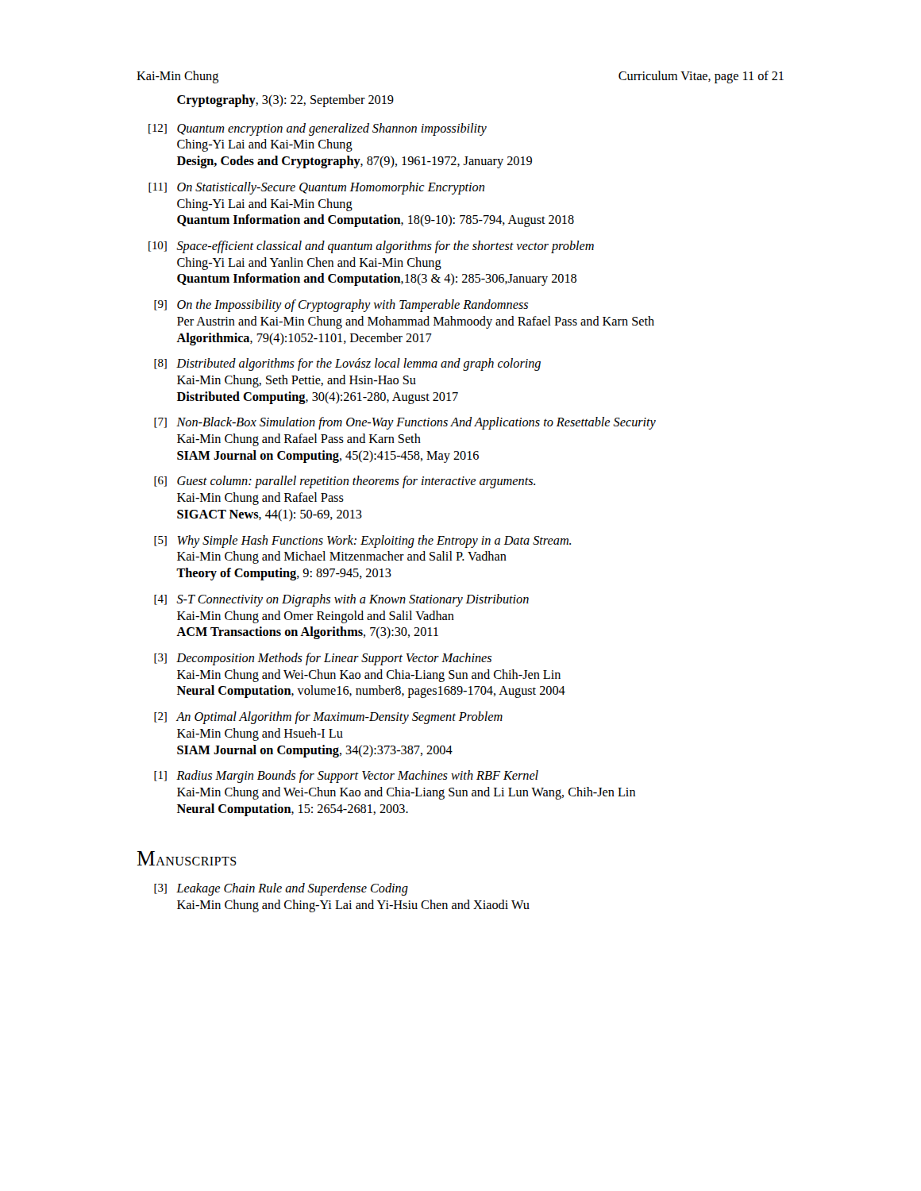Kai-Min Chung Curriculum Vitae, page 11 of 21
Cryptography, 3(3): 22, September 2019
[12] Quantum encryption and generalized Shannon impossibility Ching-Yi Lai and Kai-Min Chung Design, Codes and Cryptography, 87(9), 1961-1972, January 2019
[11] On Statistically-Secure Quantum Homomorphic Encryption Ching-Yi Lai and Kai-Min Chung Quantum Information and Computation, 18(9-10): 785-794, August 2018
[10] Space-efficient classical and quantum algorithms for the shortest vector problem Ching-Yi Lai and Yanlin Chen and Kai-Min Chung Quantum Information and Computation,18(3 & 4): 285-306,January 2018
[9] On the Impossibility of Cryptography with Tamperable Randomness Per Austrin and Kai-Min Chung and Mohammad Mahmoody and Rafael Pass and Karn Seth Algorithmica, 79(4):1052-1101, December 2017
[8] Distributed algorithms for the Lovász local lemma and graph coloring Kai-Min Chung, Seth Pettie, and Hsin-Hao Su Distributed Computing, 30(4):261-280, August 2017
[7] Non-Black-Box Simulation from One-Way Functions And Applications to Resettable Security Kai-Min Chung and Rafael Pass and Karn Seth SIAM Journal on Computing, 45(2):415-458, May 2016
[6] Guest column: parallel repetition theorems for interactive arguments. Kai-Min Chung and Rafael Pass SIGACT News, 44(1): 50-69, 2013
[5] Why Simple Hash Functions Work: Exploiting the Entropy in a Data Stream. Kai-Min Chung and Michael Mitzenmacher and Salil P. Vadhan Theory of Computing, 9: 897-945, 2013
[4] S-T Connectivity on Digraphs with a Known Stationary Distribution Kai-Min Chung and Omer Reingold and Salil Vadhan ACM Transactions on Algorithms, 7(3):30, 2011
[3] Decomposition Methods for Linear Support Vector Machines Kai-Min Chung and Wei-Chun Kao and Chia-Liang Sun and Chih-Jen Lin Neural Computation, volume16, number8, pages1689-1704, August 2004
[2] An Optimal Algorithm for Maximum-Density Segment Problem Kai-Min Chung and Hsueh-I Lu SIAM Journal on Computing, 34(2):373-387, 2004
[1] Radius Margin Bounds for Support Vector Machines with RBF Kernel Kai-Min Chung and Wei-Chun Kao and Chia-Liang Sun and Li Lun Wang, Chih-Jen Lin Neural Computation, 15: 2654-2681, 2003.
Manuscripts
[3] Leakage Chain Rule and Superdense Coding Kai-Min Chung and Ching-Yi Lai and Yi-Hsiu Chen and Xiaodi Wu